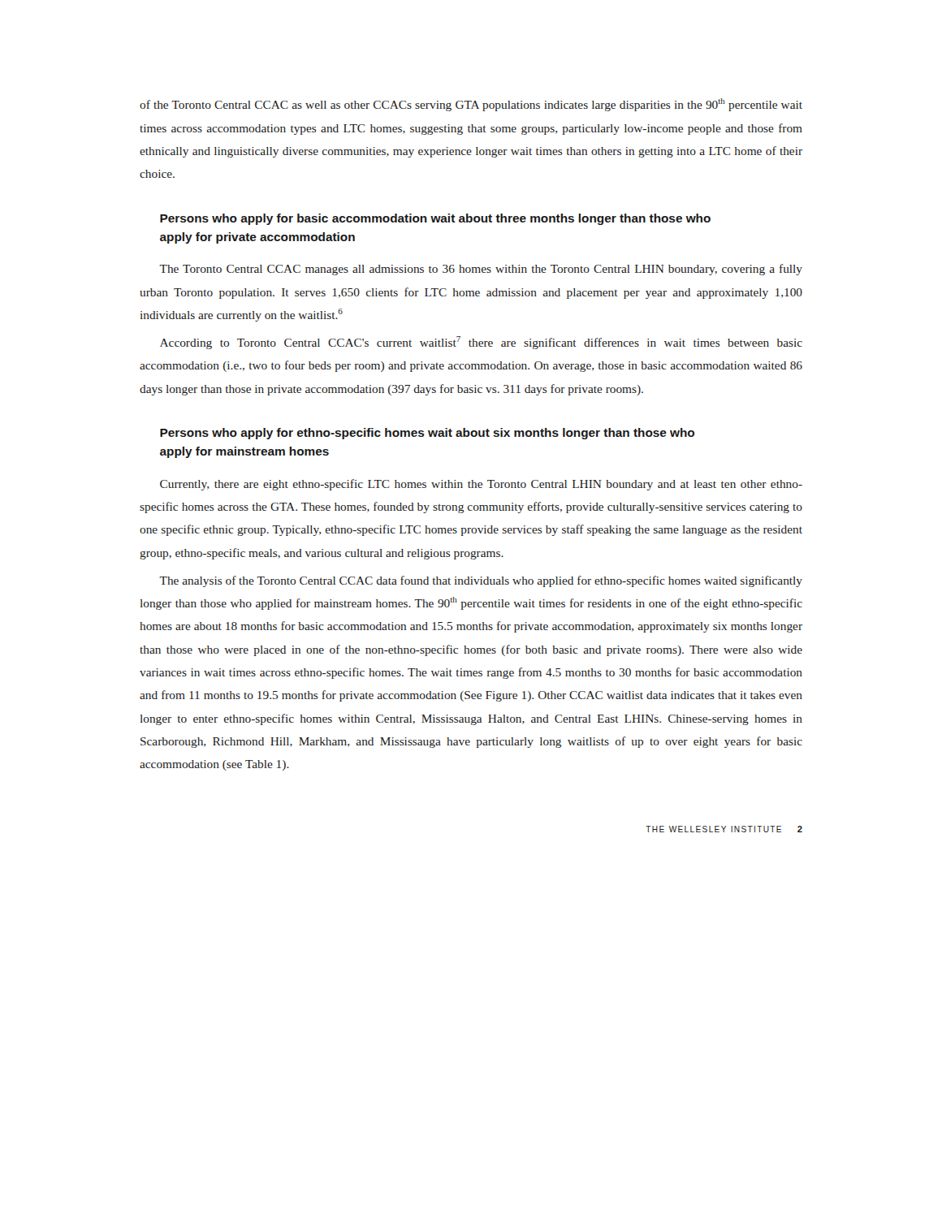of the Toronto Central CCAC as well as other CCACs serving GTA populations indicates large disparities in the 90th percentile wait times across accommodation types and LTC homes, suggesting that some groups, particularly low-income people and those from ethnically and linguistically diverse communities, may experience longer wait times than others in getting into a LTC home of their choice.
Persons who apply for basic accommodation wait about three months longer than those who apply for private accommodation
The Toronto Central CCAC manages all admissions to 36 homes within the Toronto Central LHIN boundary, covering a fully urban Toronto population. It serves 1,650 clients for LTC home admission and placement per year and approximately 1,100 individuals are currently on the waitlist.6
According to Toronto Central CCAC's current waitlist7 there are significant differences in wait times between basic accommodation (i.e., two to four beds per room) and private accommodation. On average, those in basic accommodation waited 86 days longer than those in private accommodation (397 days for basic vs. 311 days for private rooms).
Persons who apply for ethno-specific homes wait about six months longer than those who apply for mainstream homes
Currently, there are eight ethno-specific LTC homes within the Toronto Central LHIN boundary and at least ten other ethno-specific homes across the GTA. These homes, founded by strong community efforts, provide culturally-sensitive services catering to one specific ethnic group. Typically, ethno-specific LTC homes provide services by staff speaking the same language as the resident group, ethno-specific meals, and various cultural and religious programs.
The analysis of the Toronto Central CCAC data found that individuals who applied for ethno-specific homes waited significantly longer than those who applied for mainstream homes. The 90th percentile wait times for residents in one of the eight ethno-specific homes are about 18 months for basic accommodation and 15.5 months for private accommodation, approximately six months longer than those who were placed in one of the non-ethno-specific homes (for both basic and private rooms). There were also wide variances in wait times across ethno-specific homes. The wait times range from 4.5 months to 30 months for basic accommodation and from 11 months to 19.5 months for private accommodation (See Figure 1). Other CCAC waitlist data indicates that it takes even longer to enter ethno-specific homes within Central, Mississauga Halton, and Central East LHINs. Chinese-serving homes in Scarborough, Richmond Hill, Markham, and Mississauga have particularly long waitlists of up to over eight years for basic accommodation (see Table 1).
THE WELLESLEY INSTITUTE2